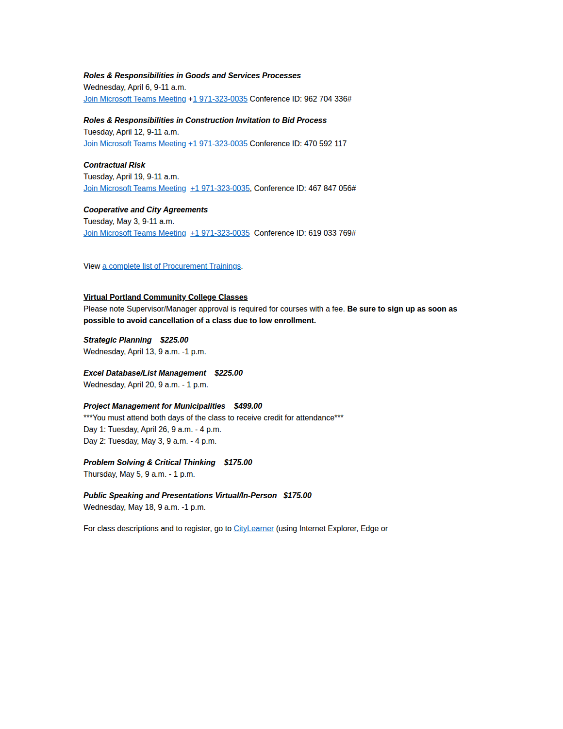Roles & Responsibilities in Goods and Services Processes
Wednesday, April 6, 9-11 a.m.
Join Microsoft Teams Meeting +1 971-323-0035 Conference ID: 962 704 336#
Roles & Responsibilities in Construction Invitation to Bid Process
Tuesday, April 12, 9-11 a.m.
Join Microsoft Teams Meeting +1 971-323-0035 Conference ID: 470 592 117
Contractual Risk
Tuesday, April 19, 9-11 a.m.
Join Microsoft Teams Meeting +1 971-323-0035, Conference ID: 467 847 056#
Cooperative and City Agreements
Tuesday, May 3, 9-11 a.m.
Join Microsoft Teams Meeting +1 971-323-0035 Conference ID: 619 033 769#
View a complete list of Procurement Trainings.
Virtual Portland Community College Classes
Please note Supervisor/Manager approval is required for courses with a fee. Be sure to sign up as soon as possible to avoid cancellation of a class due to low enrollment.
Strategic Planning $225.00
Wednesday, April 13, 9 a.m. -1 p.m.
Excel Database/List Management $225.00
Wednesday, April 20, 9 a.m. - 1 p.m.
Project Management for Municipalities $499.00
***You must attend both days of the class to receive credit for attendance***
Day 1: Tuesday, April 26, 9 a.m. - 4 p.m.
Day 2: Tuesday, May 3, 9 a.m. - 4 p.m.
Problem Solving & Critical Thinking $175.00
Thursday, May 5, 9 a.m. - 1 p.m.
Public Speaking and Presentations Virtual/In-Person $175.00
Wednesday, May 18, 9 a.m. -1 p.m.
For class descriptions and to register, go to CityLearner (using Internet Explorer, Edge or